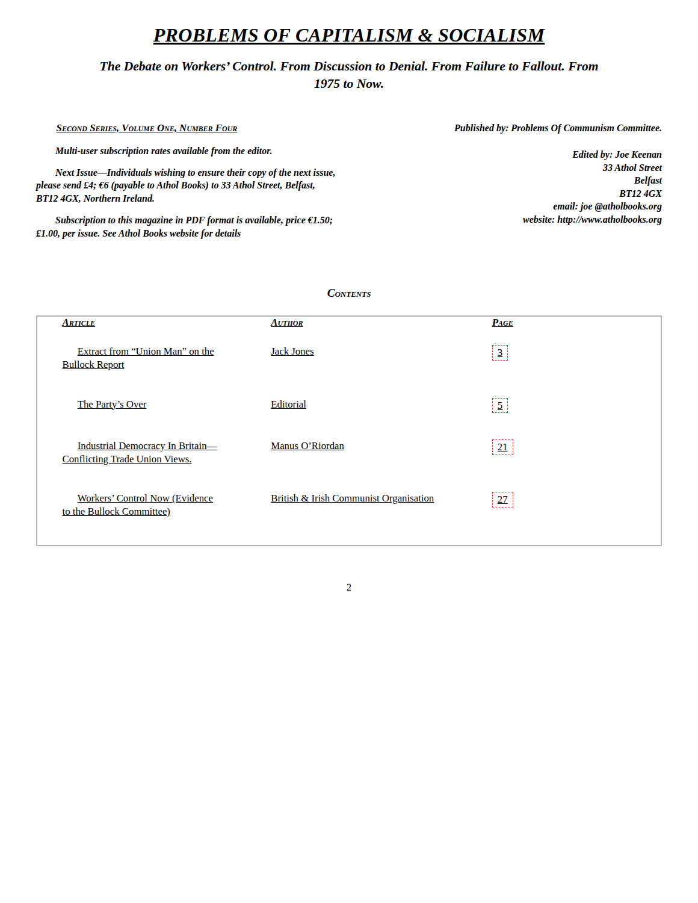PROBLEMS OF CAPITALISM & SOCIALISM
The Debate on Workers’ Control. From Discussion to Denial. From Failure to Fallout. From 1975 to Now.
Second Series, Volume One, Number Four
Multi-user subscription rates available from the editor.
Next Issue—Individuals wishing to ensure their copy of the next issue, please send £4; €6 (payable to Athol Books) to 33 Athol Street, Belfast, BT12 4GX, Northern Ireland.
Subscription to this magazine in PDF format is available, price €1.50; £1.00, per issue. See Athol Books website for details
Published by: Problems Of Communism Committee.
Edited by: Joe Keenan
33 Athol Street
Belfast
BT12 4GX
email: joe @atholbooks.org
website: http://www.atholbooks.org
Contents
| Article | Author | Page |
| --- | --- | --- |
| Extract from “Union Man” on the Bullock Report | Jack Jones | 3 |
| The Party’s Over | Editorial | 5 |
| Industrial Democracy In Britain— Conflicting Trade Union Views. | Manus O’Riordan | 21 |
| Workers’ Control Now (Evidence to the Bullock Committee) | British & Irish Communist Organisation | 27 |
2